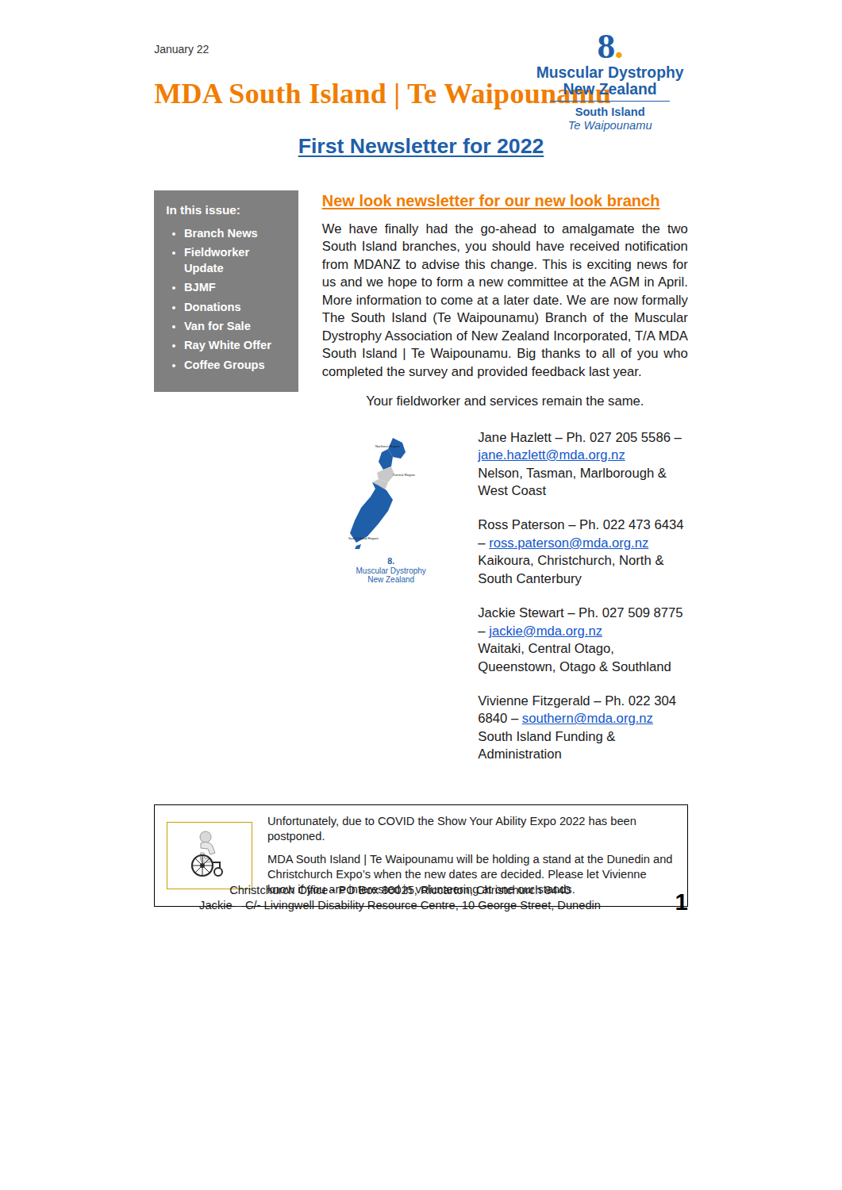January 22
8.
Muscular Dystrophy
New Zealand
South IslandTe Waipounamu
MDA South Island | Te Waipounamu
First Newsletter for 2022
In this issue:
Branch News
Fieldworker Update
BJMF
Donations
Van for Sale
Ray White Offer
Coffee Groups
New look newsletter for our new look branch
We have finally had the go-ahead to amalgamate the two South Island branches, you should have received notification from MDANZ to advise this change. This is exciting news for us and we hope to form a new committee at the AGM in April. More information to come at a later date. We are now formally The South Island (Te Waipounamu) Branch of the Muscular Dystrophy Association of New Zealand Incorporated, T/A MDA South Island | Te Waipounamu. Big thanks to all of you who completed the survey and provided feedback last year.
Your fieldworker and services remain the same.
Northern Region Central Region South Island Region
8. Muscular Dystrophy
New Zealand
Jane Hazlett – Ph. 027 205 5586 – jane.hazlett@mda.org.nz
Nelson, Tasman, Marlborough & West Coast
Ross Paterson – Ph. 022 473 6434 – ross.paterson@mda.org.nz
Kaikoura, Christchurch, North & South Canterbury
Jackie Stewart – Ph. 027 509 8775 – jackie@mda.org.nz
Waitaki, Central Otago, Queenstown, Otago & Southland
Vivienne Fitzgerald – Ph. 022 304 6840 – southern@mda.org.nz
South Island Funding & Administration
Unfortunately, due to COVID the Show Your Ability Expo 2022 has been postponed.
MDA South Island | Te Waipounamu will be holding a stand at the Dunedin and Christchurch Expo’s when the new dates are decided. Please let Vivienne know if you are interested in volunteering at one our stands.
Christchurch Office - PO Box 80025, Riccarton, Christchurch 8440
Jackie – C/- Livingwell Disability Resource Centre, 10 George Street, Dunedin
1